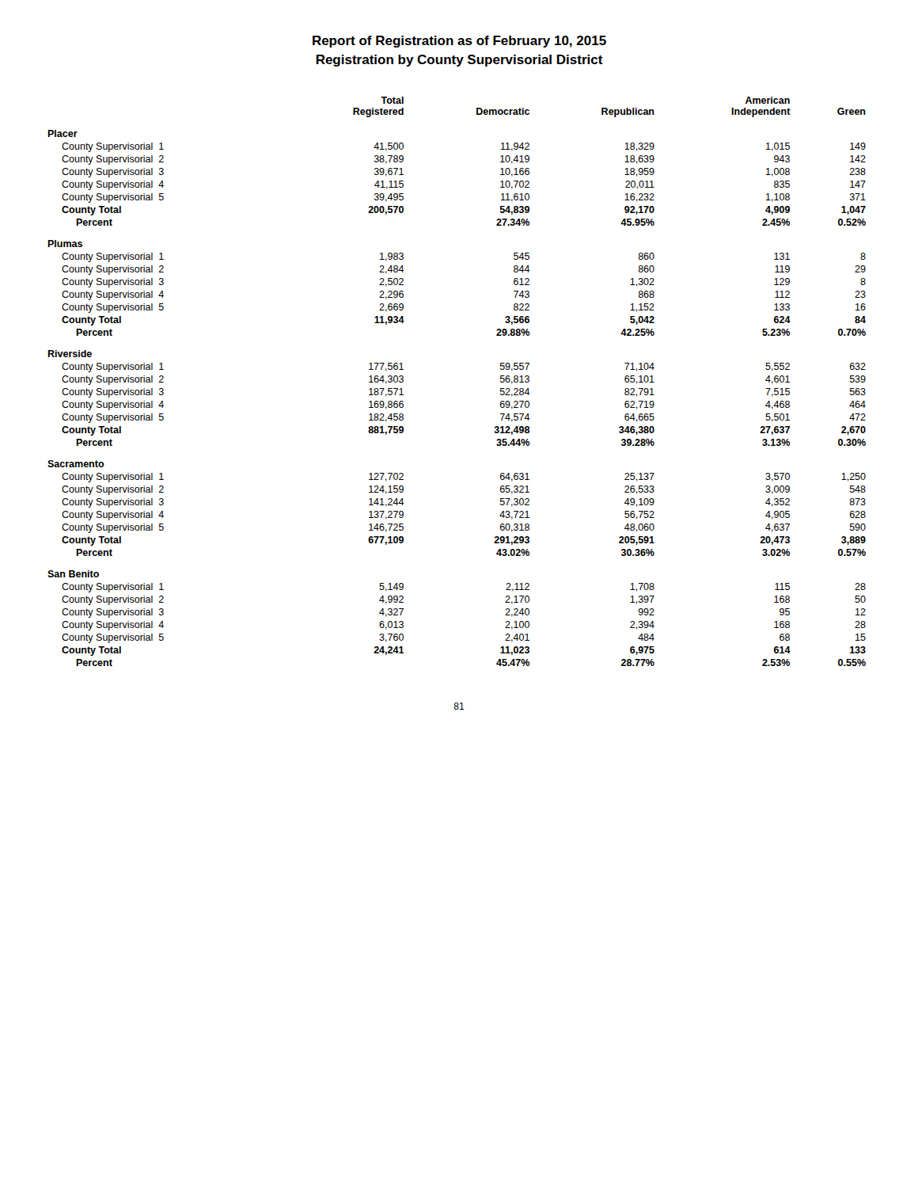Report of Registration as of February 10, 2015
Registration by County Supervisorial District
| | Total Registered | Democratic | Republican | American Independent | Green |
| --- | --- | --- | --- | --- | --- |
| Placer |
| County Supervisorial 1 | 41,500 | 11,942 | 18,329 | 1,015 | 149 |
| County Supervisorial 2 | 38,789 | 10,419 | 18,639 | 943 | 142 |
| County Supervisorial 3 | 39,671 | 10,166 | 18,959 | 1,008 | 238 |
| County Supervisorial 4 | 41,115 | 10,702 | 20,011 | 835 | 147 |
| County Supervisorial 5 | 39,495 | 11,610 | 16,232 | 1,108 | 371 |
| County Total | 200,570 | 54,839 | 92,170 | 4,909 | 1,047 |
| Percent | | 27.34% | 45.95% | 2.45% | 0.52% |
| Plumas |
| County Supervisorial 1 | 1,983 | 545 | 860 | 131 | 8 |
| County Supervisorial 2 | 2,484 | 844 | 860 | 119 | 29 |
| County Supervisorial 3 | 2,502 | 612 | 1,302 | 129 | 8 |
| County Supervisorial 4 | 2,296 | 743 | 868 | 112 | 23 |
| County Supervisorial 5 | 2,669 | 822 | 1,152 | 133 | 16 |
| County Total | 11,934 | 3,566 | 5,042 | 624 | 84 |
| Percent | | 29.88% | 42.25% | 5.23% | 0.70% |
| Riverside |
| County Supervisorial 1 | 177,561 | 59,557 | 71,104 | 5,552 | 632 |
| County Supervisorial 2 | 164,303 | 56,813 | 65,101 | 4,601 | 539 |
| County Supervisorial 3 | 187,571 | 52,284 | 82,791 | 7,515 | 563 |
| County Supervisorial 4 | 169,866 | 69,270 | 62,719 | 4,468 | 464 |
| County Supervisorial 5 | 182,458 | 74,574 | 64,665 | 5,501 | 472 |
| County Total | 881,759 | 312,498 | 346,380 | 27,637 | 2,670 |
| Percent | | 35.44% | 39.28% | 3.13% | 0.30% |
| Sacramento |
| County Supervisorial 1 | 127,702 | 64,631 | 25,137 | 3,570 | 1,250 |
| County Supervisorial 2 | 124,159 | 65,321 | 26,533 | 3,009 | 548 |
| County Supervisorial 3 | 141,244 | 57,302 | 49,109 | 4,352 | 873 |
| County Supervisorial 4 | 137,279 | 43,721 | 56,752 | 4,905 | 628 |
| County Supervisorial 5 | 146,725 | 60,318 | 48,060 | 4,637 | 590 |
| County Total | 677,109 | 291,293 | 205,591 | 20,473 | 3,889 |
| Percent | | 43.02% | 30.36% | 3.02% | 0.57% |
| San Benito |
| County Supervisorial 1 | 5,149 | 2,112 | 1,708 | 115 | 28 |
| County Supervisorial 2 | 4,992 | 2,170 | 1,397 | 168 | 50 |
| County Supervisorial 3 | 4,327 | 2,240 | 992 | 95 | 12 |
| County Supervisorial 4 | 6,013 | 2,100 | 2,394 | 168 | 28 |
| County Supervisorial 5 | 3,760 | 2,401 | 484 | 68 | 15 |
| County Total | 24,241 | 11,023 | 6,975 | 614 | 133 |
| Percent | | 45.47% | 28.77% | 2.53% | 0.55% |
81